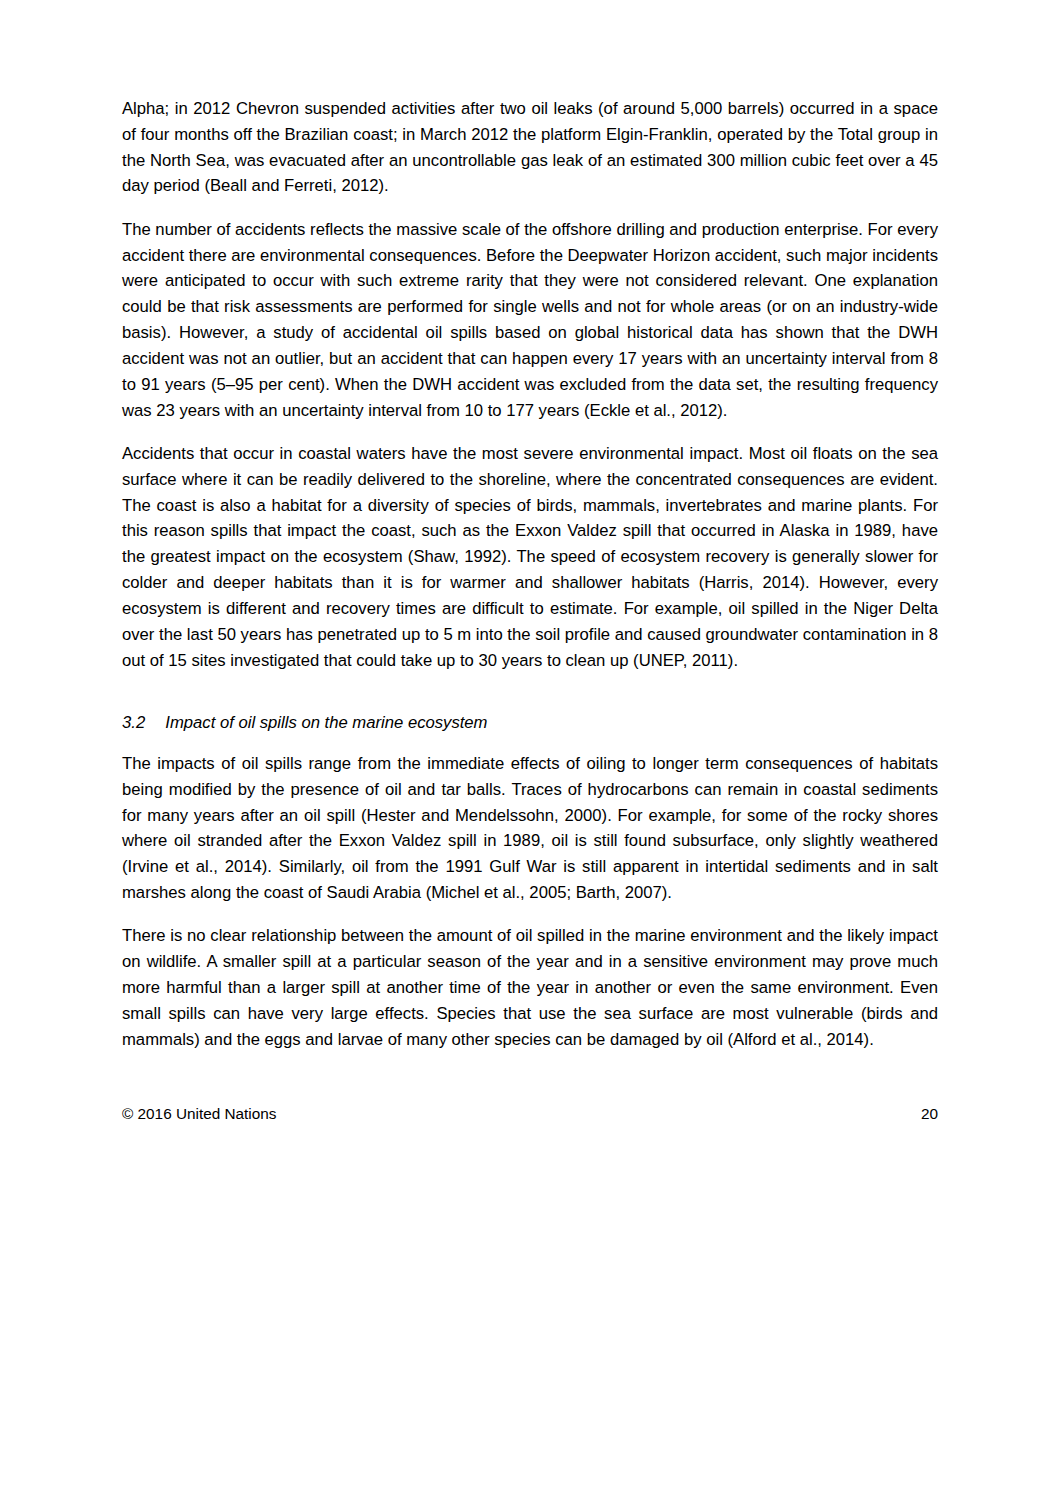Alpha; in 2012 Chevron suspended activities after two oil leaks (of around 5,000 barrels) occurred in a space of four months off the Brazilian coast; in March 2012 the platform Elgin-Franklin, operated by the Total group in the North Sea, was evacuated after an uncontrollable gas leak of an estimated 300 million cubic feet over a 45 day period (Beall and Ferreti, 2012).
The number of accidents reflects the massive scale of the offshore drilling and production enterprise. For every accident there are environmental consequences. Before the Deepwater Horizon accident, such major incidents were anticipated to occur with such extreme rarity that they were not considered relevant. One explanation could be that risk assessments are performed for single wells and not for whole areas (or on an industry-wide basis). However, a study of accidental oil spills based on global historical data has shown that the DWH accident was not an outlier, but an accident that can happen every 17 years with an uncertainty interval from 8 to 91 years (5–95 per cent). When the DWH accident was excluded from the data set, the resulting frequency was 23 years with an uncertainty interval from 10 to 177 years (Eckle et al., 2012).
Accidents that occur in coastal waters have the most severe environmental impact. Most oil floats on the sea surface where it can be readily delivered to the shoreline, where the concentrated consequences are evident. The coast is also a habitat for a diversity of species of birds, mammals, invertebrates and marine plants. For this reason spills that impact the coast, such as the Exxon Valdez spill that occurred in Alaska in 1989, have the greatest impact on the ecosystem (Shaw, 1992). The speed of ecosystem recovery is generally slower for colder and deeper habitats than it is for warmer and shallower habitats (Harris, 2014). However, every ecosystem is different and recovery times are difficult to estimate. For example, oil spilled in the Niger Delta over the last 50 years has penetrated up to 5 m into the soil profile and caused groundwater contamination in 8 out of 15 sites investigated that could take up to 30 years to clean up (UNEP, 2011).
3.2 Impact of oil spills on the marine ecosystem
The impacts of oil spills range from the immediate effects of oiling to longer term consequences of habitats being modified by the presence of oil and tar balls. Traces of hydrocarbons can remain in coastal sediments for many years after an oil spill (Hester and Mendelssohn, 2000). For example, for some of the rocky shores where oil stranded after the Exxon Valdez spill in 1989, oil is still found subsurface, only slightly weathered (Irvine et al., 2014). Similarly, oil from the 1991 Gulf War is still apparent in intertidal sediments and in salt marshes along the coast of Saudi Arabia (Michel et al., 2005; Barth, 2007).
There is no clear relationship between the amount of oil spilled in the marine environment and the likely impact on wildlife. A smaller spill at a particular season of the year and in a sensitive environment may prove much more harmful than a larger spill at another time of the year in another or even the same environment. Even small spills can have very large effects. Species that use the sea surface are most vulnerable (birds and mammals) and the eggs and larvae of many other species can be damaged by oil (Alford et al., 2014).
© 2016 United Nations 20